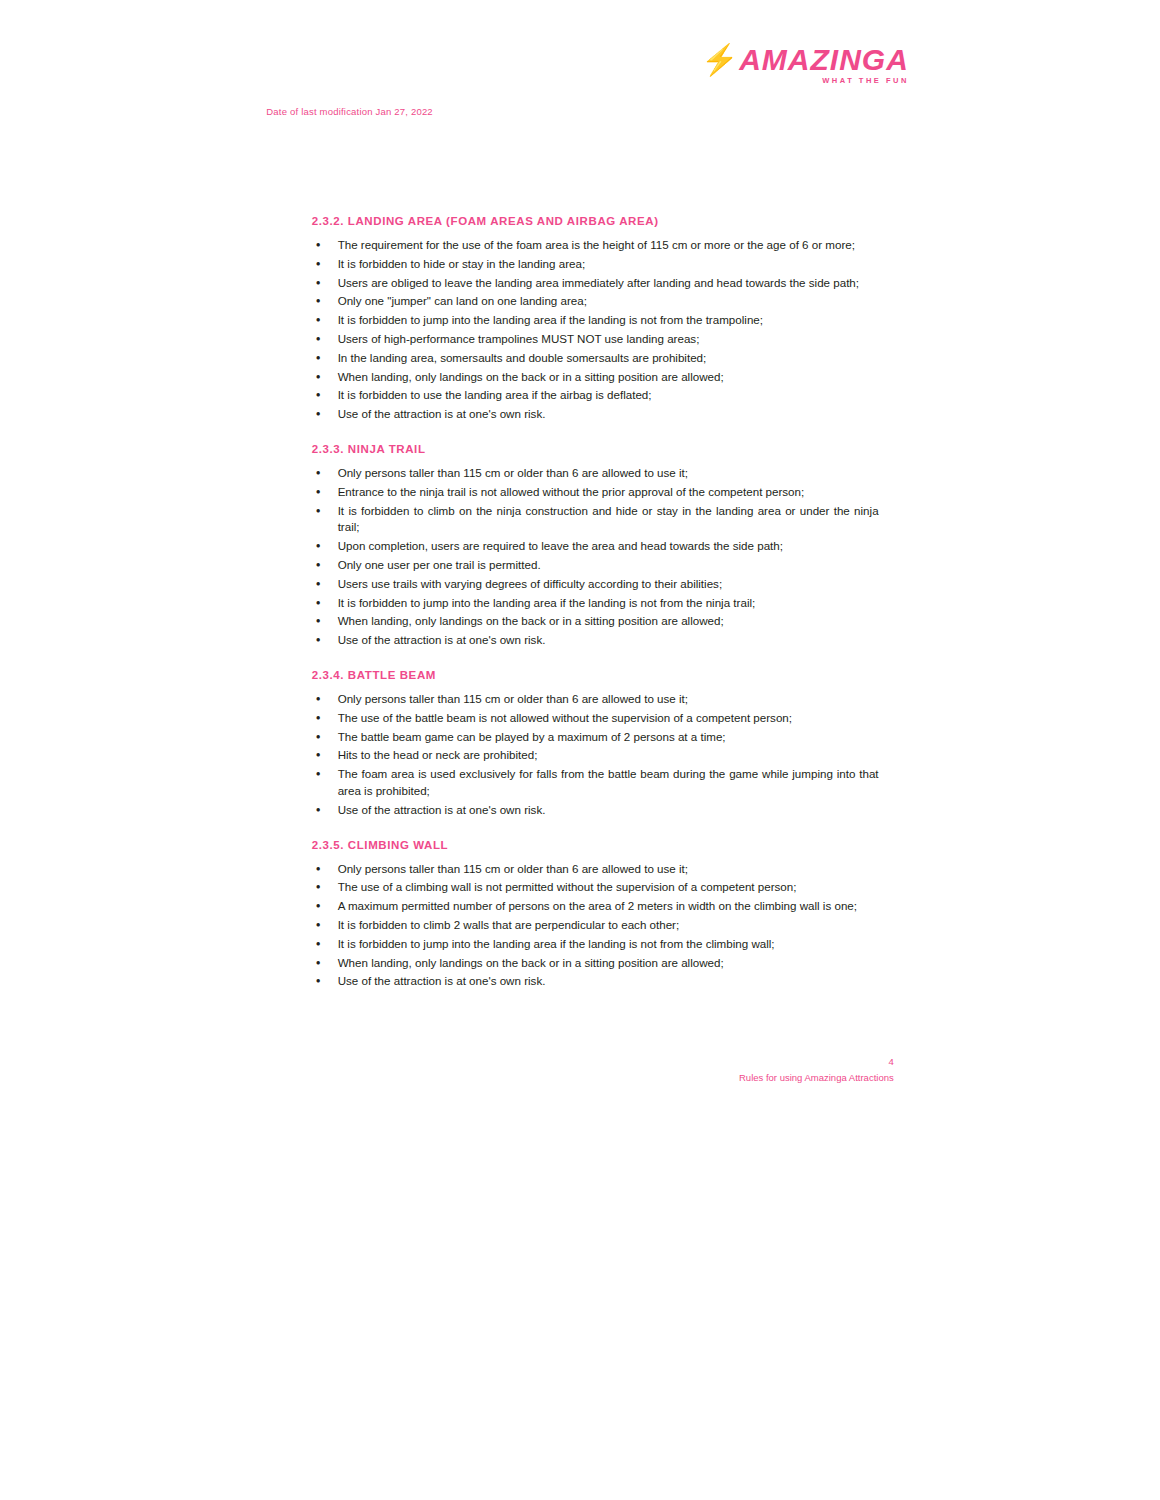⚡AMAZINGA
WHAT THE FUN
Date of last modification Jan 27, 2022
2.3.2. Landing area (foam areas and airbag area)
The requirement for the use of the foam area is the height of 115 cm or more or the age of 6 or more;
It is forbidden to hide or stay in the landing area;
Users are obliged to leave the landing area immediately after landing and head towards the side path;
Only one "jumper" can land on one landing area;
It is forbidden to jump into the landing area if the landing is not from the trampoline;
Users of high-performance trampolines MUST NOT use landing areas;
In the landing area, somersaults and double somersaults are prohibited;
When landing, only landings on the back or in a sitting position are allowed;
It is forbidden to use the landing area if the airbag is deflated;
Use of the attraction is at one's own risk.
2.3.3. Ninja trail
Only persons taller than 115 cm or older than 6 are allowed to use it;
Entrance to the ninja trail is not allowed without the prior approval of the competent person;
It is forbidden to climb on the ninja construction and hide or stay in the landing area or under the ninja trail;
Upon completion, users are required to leave the area and head towards the side path;
Only one user per one trail is permitted.
Users use trails with varying degrees of difficulty according to their abilities;
It is forbidden to jump into the landing area if the landing is not from the ninja trail;
When landing, only landings on the back or in a sitting position are allowed;
Use of the attraction is at one's own risk.
2.3.4. Battle beam
Only persons taller than 115 cm or older than 6 are allowed to use it;
The use of the battle beam is not allowed without the supervision of a competent person;
The battle beam game can be played by a maximum of 2 persons at a time;
Hits to the head or neck are prohibited;
The foam area is used exclusively for falls from the battle beam during the game while jumping into that area is prohibited;
Use of the attraction is at one's own risk.
2.3.5. Climbing wall
Only persons taller than 115 cm or older than 6 are allowed to use it;
The use of a climbing wall is not permitted without the supervision of a competent person;
A maximum permitted number of persons on the area of 2 meters in width on the climbing wall is one;
It is forbidden to climb 2 walls that are perpendicular to each other;
It is forbidden to jump into the landing area if the landing is not from the climbing wall;
When landing, only landings on the back or in a sitting position are allowed;
Use of the attraction is at one's own risk.
4 Rules for using Amazinga Attractions